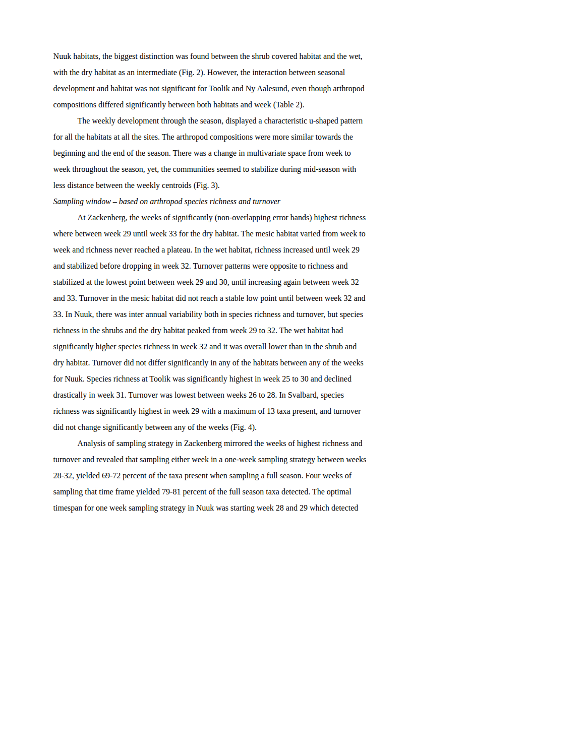Nuuk habitats, the biggest distinction was found between the shrub covered habitat and the wet, with the dry habitat as an intermediate (Fig. 2). However, the interaction between seasonal development and habitat was not significant for Toolik and Ny Aalesund, even though arthropod compositions differed significantly between both habitats and week (Table 2).
The weekly development through the season, displayed a characteristic u-shaped pattern for all the habitats at all the sites. The arthropod compositions were more similar towards the beginning and the end of the season. There was a change in multivariate space from week to week throughout the season, yet, the communities seemed to stabilize during mid-season with less distance between the weekly centroids (Fig. 3).
Sampling window – based on arthropod species richness and turnover
At Zackenberg, the weeks of significantly (non-overlapping error bands) highest richness where between week 29 until week 33 for the dry habitat. The mesic habitat varied from week to week and richness never reached a plateau. In the wet habitat, richness increased until week 29 and stabilized before dropping in week 32. Turnover patterns were opposite to richness and stabilized at the lowest point between week 29 and 30, until increasing again between week 32 and 33. Turnover in the mesic habitat did not reach a stable low point until between week 32 and 33. In Nuuk, there was inter annual variability both in species richness and turnover, but species richness in the shrubs and the dry habitat peaked from week 29 to 32. The wet habitat had significantly higher species richness in week 32 and it was overall lower than in the shrub and dry habitat. Turnover did not differ significantly in any of the habitats between any of the weeks for Nuuk. Species richness at Toolik was significantly highest in week 25 to 30 and declined drastically in week 31. Turnover was lowest between weeks 26 to 28. In Svalbard, species richness was significantly highest in week 29 with a maximum of 13 taxa present, and turnover did not change significantly between any of the weeks (Fig. 4).
Analysis of sampling strategy in Zackenberg mirrored the weeks of highest richness and turnover and revealed that sampling either week in a one-week sampling strategy between weeks 28-32, yielded 69-72 percent of the taxa present when sampling a full season. Four weeks of sampling that time frame yielded 79-81 percent of the full season taxa detected. The optimal timespan for one week sampling strategy in Nuuk was starting week 28 and 29 which detected